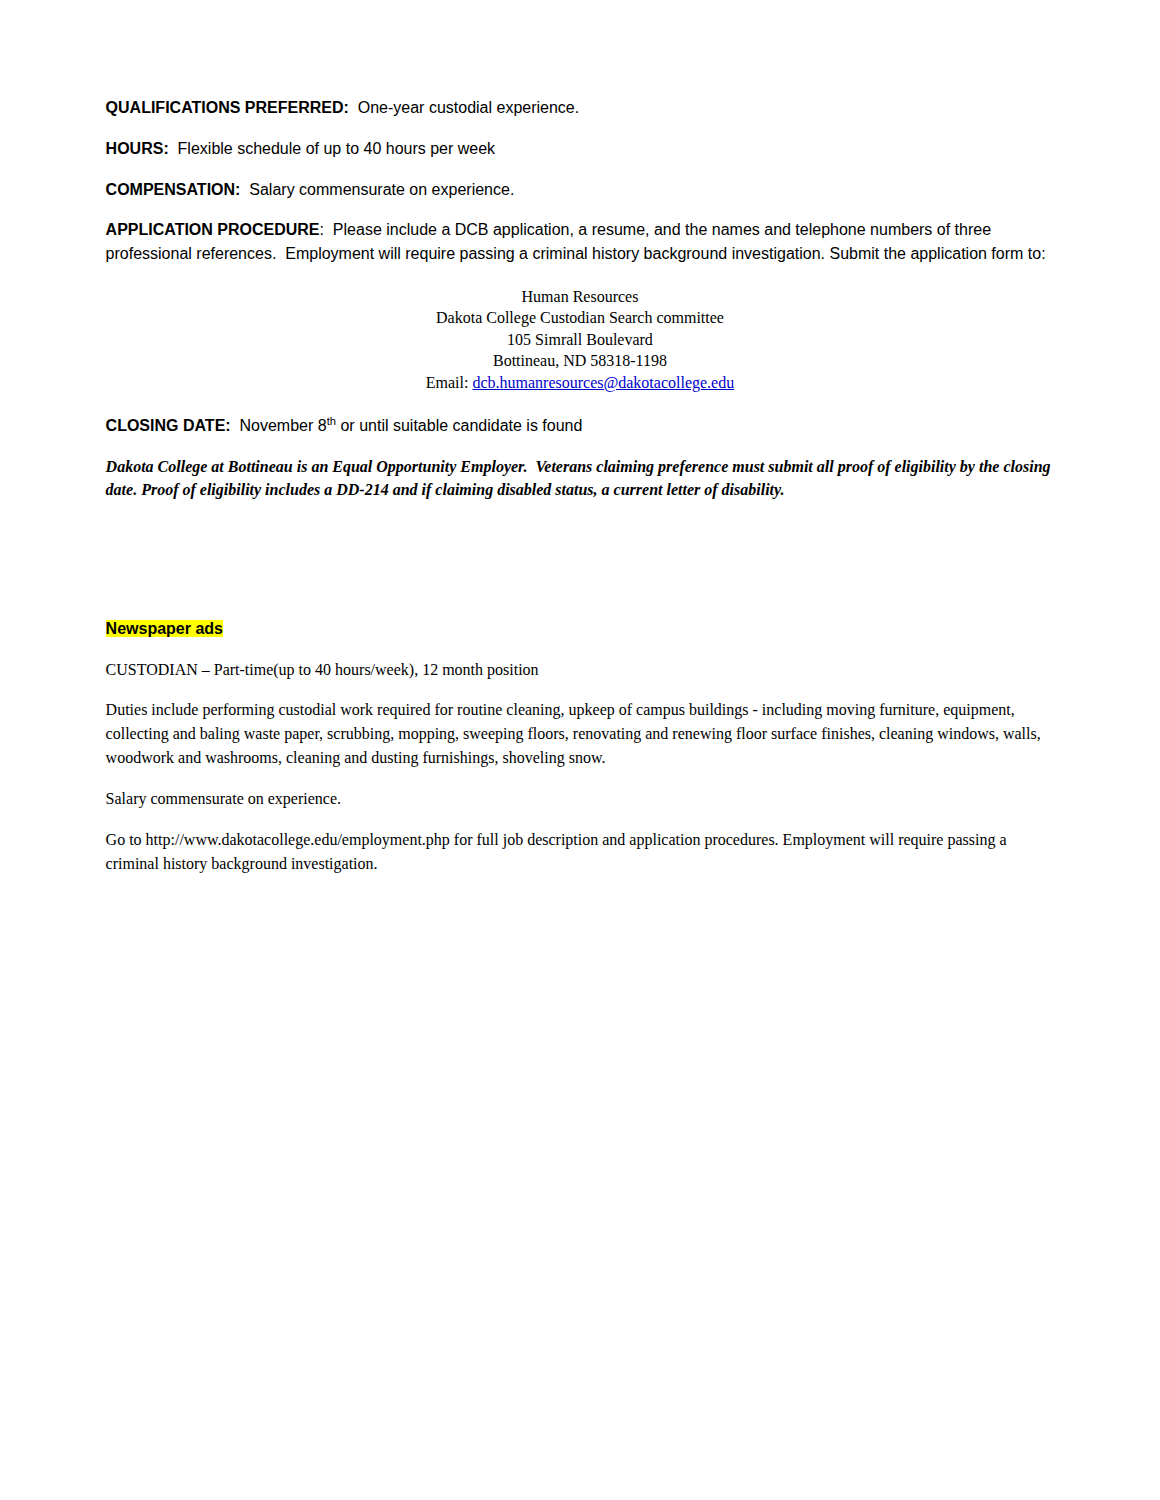QUALIFICATIONS PREFERRED: One-year custodial experience.
HOURS: Flexible schedule of up to 40 hours per week
COMPENSATION: Salary commensurate on experience.
APPLICATION PROCEDURE: Please include a DCB application, a resume, and the names and telephone numbers of three professional references. Employment will require passing a criminal history background investigation. Submit the application form to:
Human Resources
Dakota College Custodian Search committee
105 Simrall Boulevard
Bottineau, ND 58318-1198
Email: dcb.humanresources@dakotacollege.edu
CLOSING DATE: November 8th or until suitable candidate is found
Dakota College at Bottineau is an Equal Opportunity Employer. Veterans claiming preference must submit all proof of eligibility by the closing date. Proof of eligibility includes a DD-214 and if claiming disabled status, a current letter of disability.
Newspaper ads
CUSTODIAN – Part-time(up to 40 hours/week), 12 month position
Duties include performing custodial work required for routine cleaning, upkeep of campus buildings - including moving furniture, equipment, collecting and baling waste paper, scrubbing, mopping, sweeping floors, renovating and renewing floor surface finishes, cleaning windows, walls, woodwork and washrooms, cleaning and dusting furnishings, shoveling snow.
Salary commensurate on experience.
Go to http://www.dakotacollege.edu/employment.php for full job description and application procedures. Employment will require passing a criminal history background investigation.